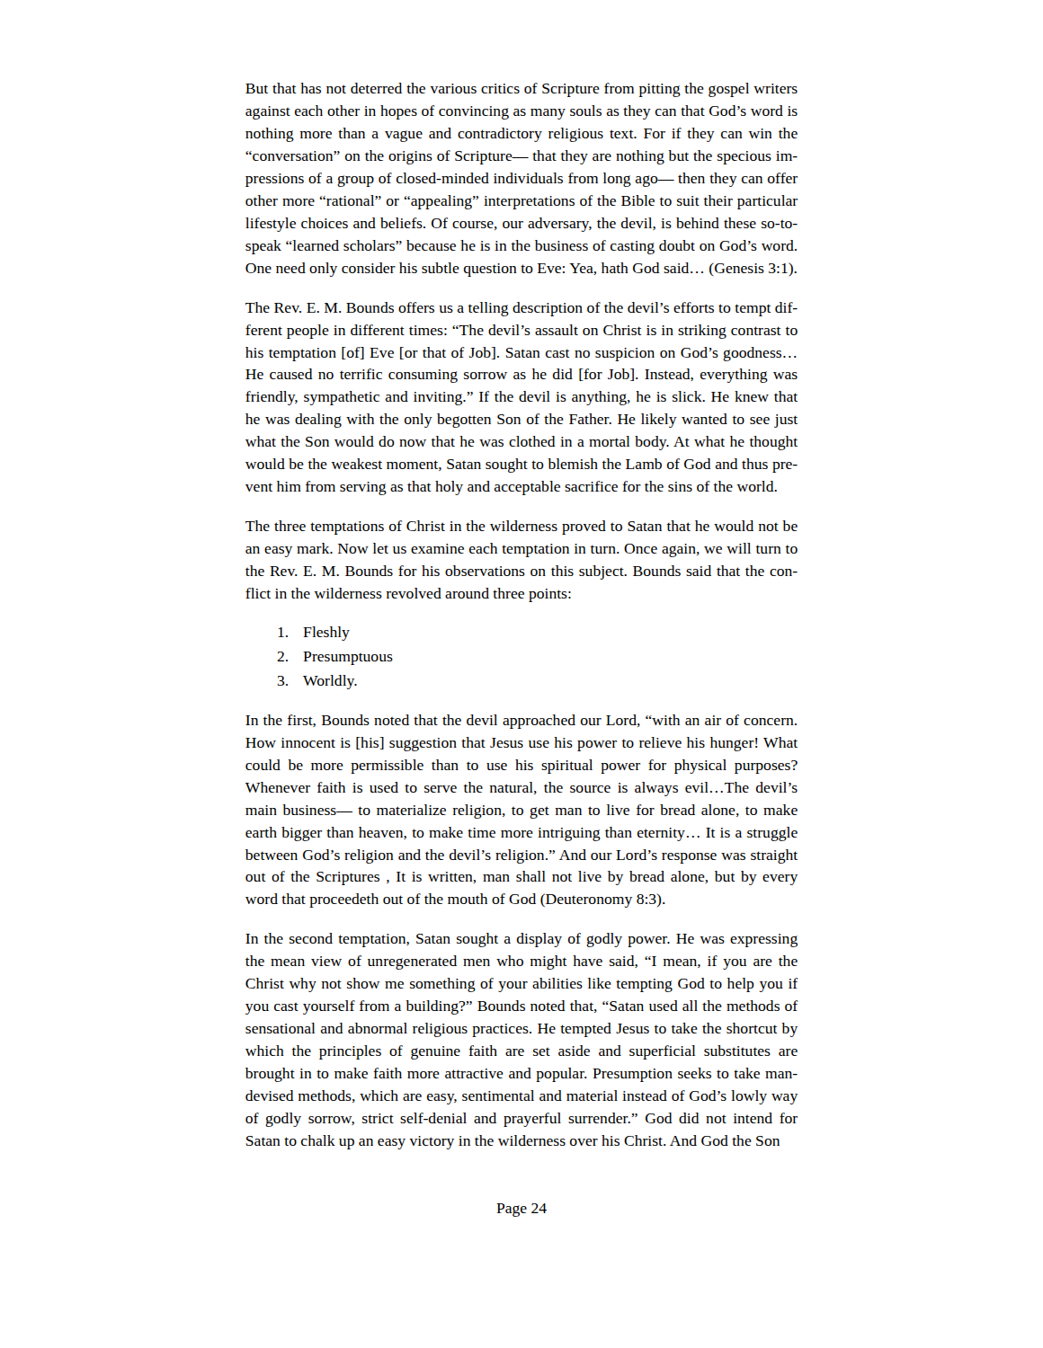But that has not deterred the various critics of Scripture from pitting the gospel writers against each other in hopes of convincing as many souls as they can that God’s word is nothing more than a vague and contradictory religious text. For if they can win the “conversation” on the origins of Scripture— that they are nothing but the specious impressions of a group of closed-minded individuals from long ago— then they can offer other more “rational” or “appealing” interpretations of the Bible to suit their particular lifestyle choices and beliefs. Of course, our adversary, the devil, is behind these so-to-speak “learned scholars” because he is in the business of casting doubt on God’s word. One need only consider his subtle question to Eve: Yea, hath God said… (Genesis 3:1).
The Rev. E. M. Bounds offers us a telling description of the devil’s efforts to tempt different people in different times: “The devil’s assault on Christ is in striking contrast to his temptation [of] Eve [or that of Job]. Satan cast no suspicion on God’s goodness…He caused no terrific consuming sorrow as he did [for Job]. Instead, everything was friendly, sympathetic and inviting.” If the devil is anything, he is slick. He knew that he was dealing with the only begotten Son of the Father. He likely wanted to see just what the Son would do now that he was clothed in a mortal body. At what he thought would be the weakest moment, Satan sought to blemish the Lamb of God and thus prevent him from serving as that holy and acceptable sacrifice for the sins of the world.
The three temptations of Christ in the wilderness proved to Satan that he would not be an easy mark. Now let us examine each temptation in turn. Once again, we will turn to the Rev. E. M. Bounds for his observations on this subject. Bounds said that the conflict in the wilderness revolved around three points:
Fleshly
Presumptuous
Worldly.
In the first, Bounds noted that the devil approached our Lord, “with an air of concern. How innocent is [his] suggestion that Jesus use his power to relieve his hunger! What could be more permissible than to use his spiritual power for physical purposes? Whenever faith is used to serve the natural, the source is always evil…The devil’s main business— to materialize religion, to get man to live for bread alone, to make earth bigger than heaven, to make time more intriguing than eternity… It is a struggle between God’s religion and the devil’s religion.” And our Lord’s response was straight out of the Scriptures , It is written, man shall not live by bread alone, but by every word that proceedeth out of the mouth of God (Deuteronomy 8:3).
In the second temptation, Satan sought a display of godly power. He was expressing the mean view of unregenerated men who might have said, “I mean, if you are the Christ why not show me something of your abilities like tempting God to help you if you cast yourself from a building?” Bounds noted that, “Satan used all the methods of sensational and abnormal religious practices. He tempted Jesus to take the shortcut by which the principles of genuine faith are set aside and superficial substitutes are brought in to make faith more attractive and popular. Presumption seeks to take man-devised methods, which are easy, sentimental and material instead of God’s lowly way of godly sorrow, strict self-denial and prayerful surrender.” God did not intend for Satan to chalk up an easy victory in the wilderness over his Christ. And God the Son
Page 24